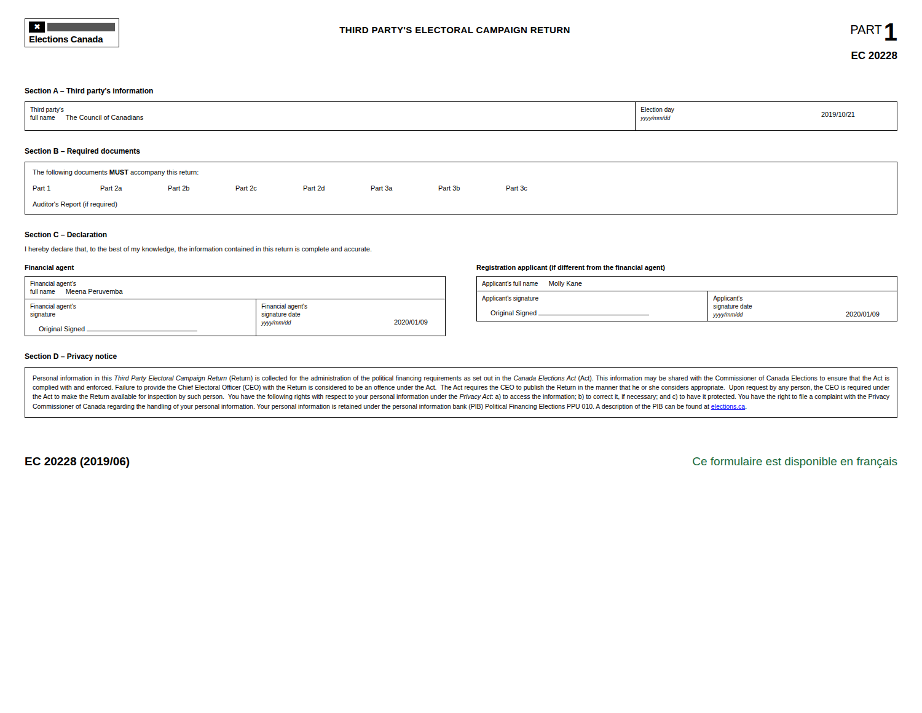✖
Elections Canada
THIRD PARTY'S ELECTORAL CAMPAIGN RETURN
PART 1
EC 20228
Section A – Third party's information
| Third party's full name The Council of Canadians | Election day yyyy/mm/dd 2019/10/21 |
Section B – Required documents
The following documents MUST accompany this return:
Part 1 Part 2a Part 2b Part 2c Part 2d Part 3a Part 3b Part 3c
Auditor's Report (if required)
Section C – Declaration
I hereby declare that, to the best of my knowledge, the information contained in this return is complete and accurate.
Financial agent
| Financial agent's full name Meena Peruvemba |
| Financial agent's signature Original Signed | Financial agent's signature date yyyy/mm/dd 2020/01/09 |
Registration applicant (if different from the financial agent)
| Applicant's full name Molly Kane |
| Applicant's signature Original Signed | Applicant's signature date yyyy/mm/dd 2020/01/09 |
Section D – Privacy notice
Personal information in this Third Party Electoral Campaign Return (Return) is collected for the administration of the political financing requirements as set out in the Canada Elections Act (Act). This information may be shared with the Commissioner of Canada Elections to ensure that the Act is complied with and enforced. Failure to provide the Chief Electoral Officer (CEO) with the Return is considered to be an offence under the Act. The Act requires the CEO to publish the Return in the manner that he or she considers appropriate. Upon request by any person, the CEO is required under the Act to make the Return available for inspection by such person. You have the following rights with respect to your personal information under the Privacy Act: a) to access the information; b) to correct it, if necessary; and c) to have it protected. You have the right to file a complaint with the Privacy Commissioner of Canada regarding the handling of your personal information. Your personal information is retained under the personal information bank (PIB) Political Financing Elections PPU 010. A description of the PIB can be found at elections.ca.
EC 20228 (2019/06)
Ce formulaire est disponible en français